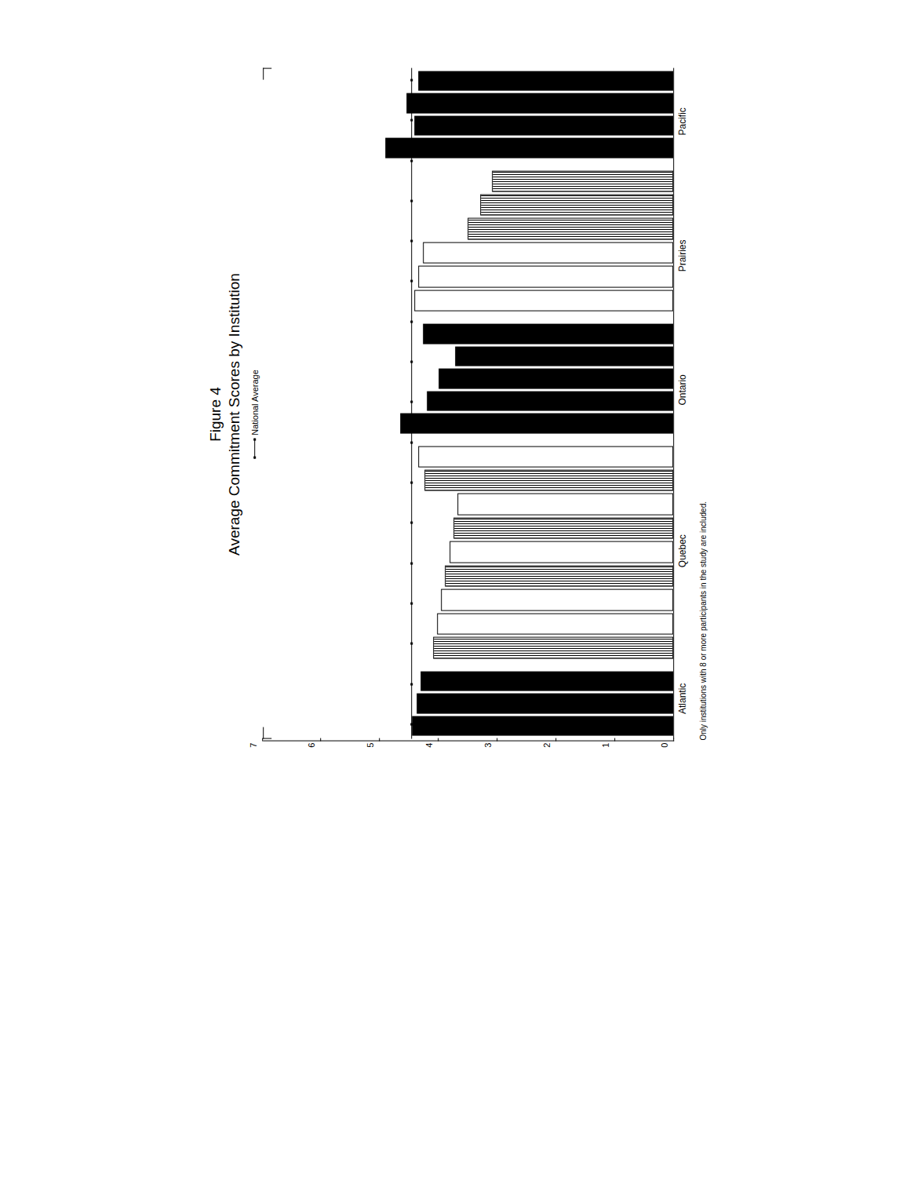Figure 4 Average Commitment Scores by Institution
National Average
7 6 5 4 3 2 1 0
Atlantic Quebec Ontario Prairies Pacific
Only institutions with 8 or more participants in the study are included.